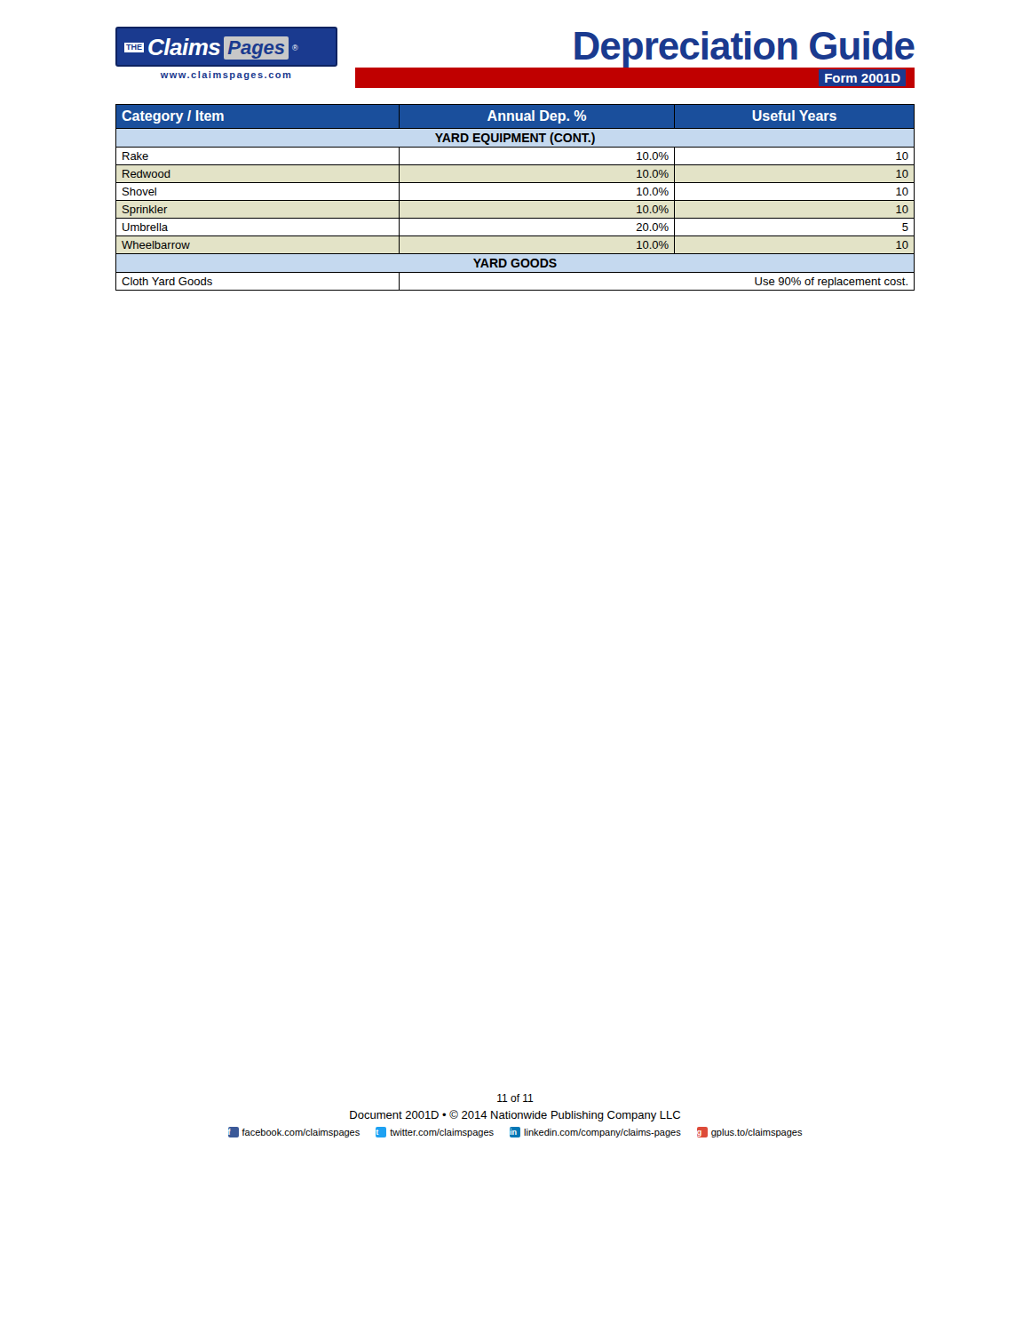The Claims Pages®
www.claimspages.com
Depreciation Guide
Form 2001D
| Category / Item | Annual Dep. % | Useful Years |
| --- | --- | --- |
| YARD EQUIPMENT (CONT.) |
| Rake | 10.0% | 10 |
| Redwood | 10.0% | 10 |
| Shovel | 10.0% | 10 |
| Sprinkler | 10.0% | 10 |
| Umbrella | 20.0% | 5 |
| Wheelbarrow | 10.0% | 10 |
| YARD GOODS |
| Cloth Yard Goods | Use 90% of replacement cost. |
11 of 11
Document 2001D • © 2014 Nationwide Publishing Company LLC
ffacebook.com/claimspages ttwitter.com/claimspages inlinkedin.com/company/claims-pages ggplus.to/claimspages